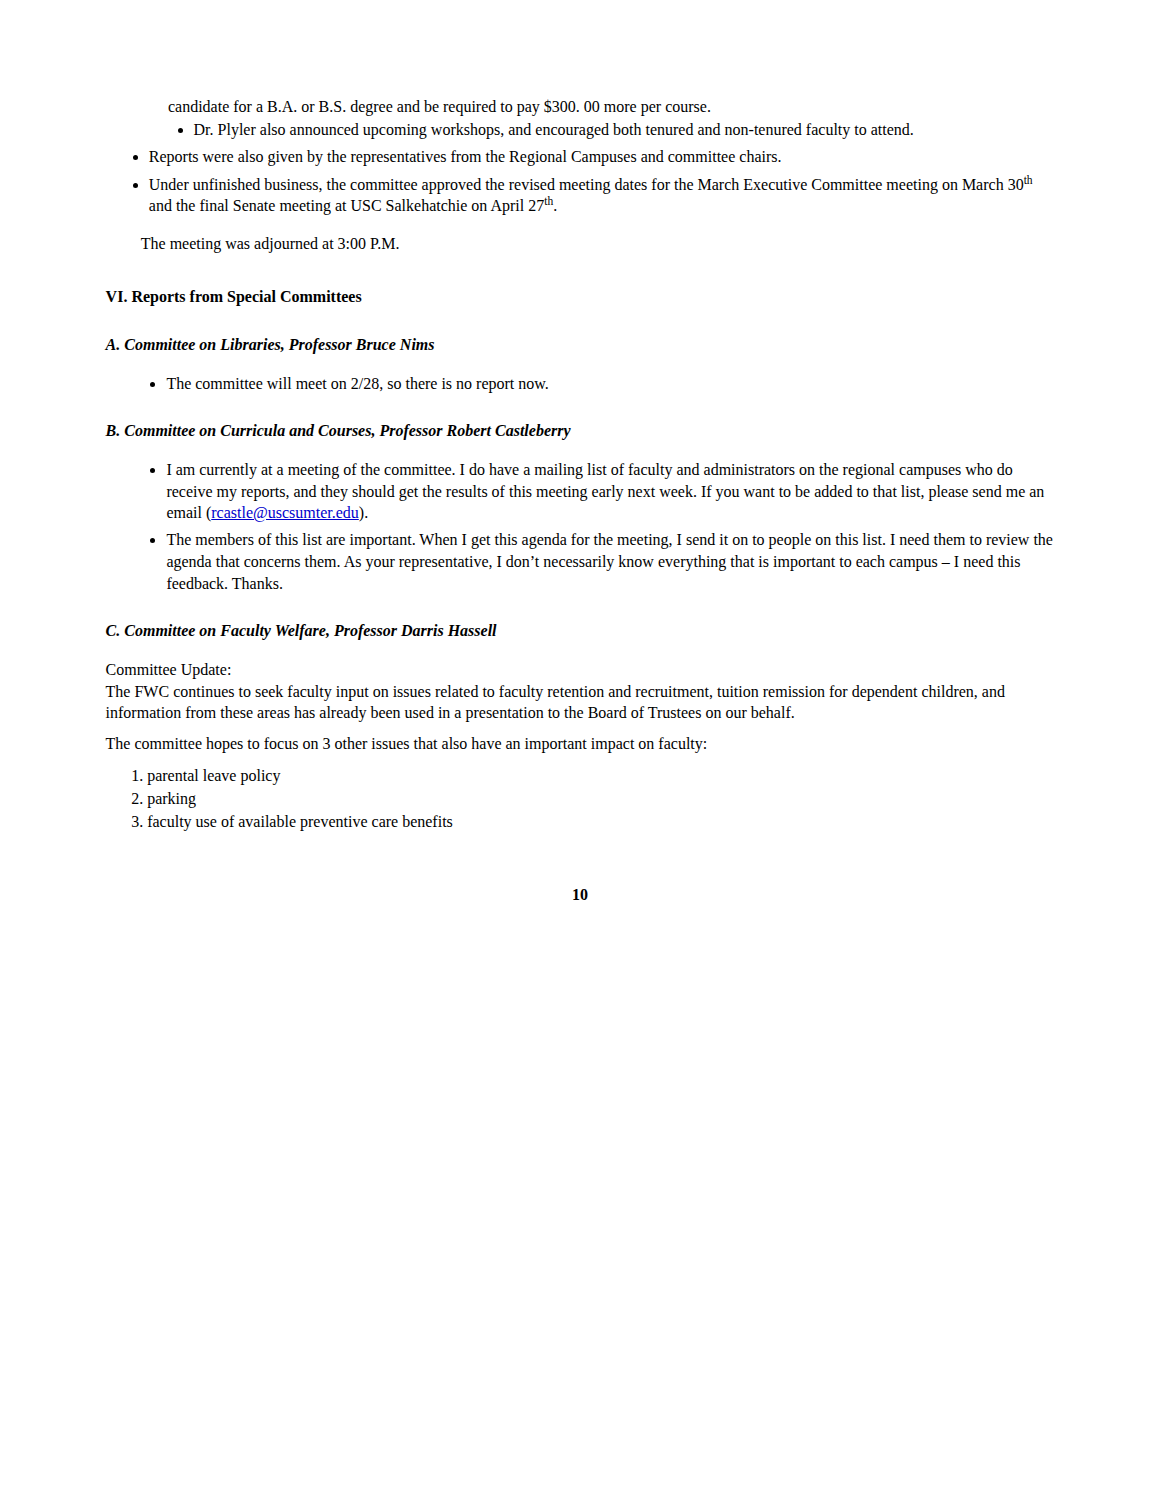candidate for a B.A. or B.S. degree and be required to pay $300. 00 more per course.
Dr. Plyler also announced upcoming workshops, and encouraged both tenured and non-tenured faculty to attend.
Reports were also given by the representatives from the Regional Campuses and committee chairs.
Under unfinished business, the committee approved the revised meeting dates for the March Executive Committee meeting on March 30th and the final Senate meeting at USC Salkehatchie on April 27th.
The meeting was adjourned at 3:00 P.M.
VI. Reports from Special Committees
A. Committee on Libraries, Professor Bruce Nims
The committee will meet on 2/28, so there is no report now.
B. Committee on Curricula and Courses, Professor Robert Castleberry
I am currently at a meeting of the committee. I do have a mailing list of faculty and administrators on the regional campuses who do receive my reports, and they should get the results of this meeting early next week. If you want to be added to that list, please send me an email (rcastle@uscsumter.edu).
The members of this list are important. When I get this agenda for the meeting, I send it on to people on this list. I need them to review the agenda that concerns them. As your representative, I don’t necessarily know everything that is important to each campus – I need this feedback. Thanks.
C. Committee on Faculty Welfare, Professor Darris Hassell
Committee Update:
The FWC continues to seek faculty input on issues related to faculty retention and recruitment, tuition remission for dependent children, and information from these areas has already been used in a presentation to the Board of Trustees on our behalf.
The committee hopes to focus on 3 other issues that also have an important impact on faculty:
parental leave policy
parking
faculty use of available preventive care benefits
10